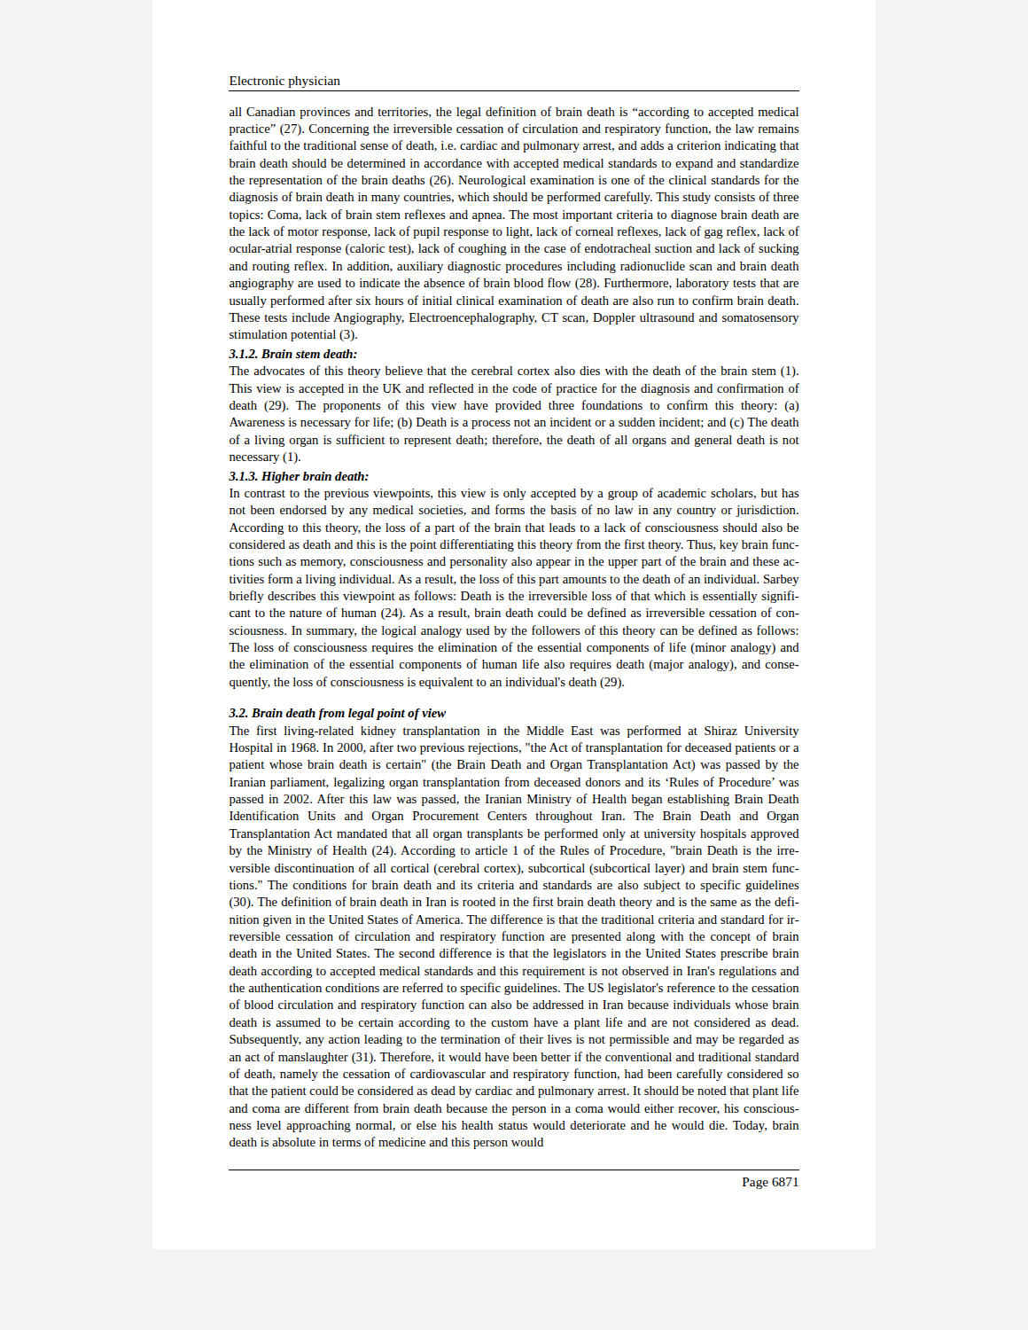Electronic physician
all Canadian provinces and territories, the legal definition of brain death is “according to accepted medical practice” (27). Concerning the irreversible cessation of circulation and respiratory function, the law remains faithful to the traditional sense of death, i.e. cardiac and pulmonary arrest, and adds a criterion indicating that brain death should be determined in accordance with accepted medical standards to expand and standardize the representation of the brain deaths (26). Neurological examination is one of the clinical standards for the diagnosis of brain death in many countries, which should be performed carefully. This study consists of three topics: Coma, lack of brain stem reflexes and apnea. The most important criteria to diagnose brain death are the lack of motor response, lack of pupil response to light, lack of corneal reflexes, lack of gag reflex, lack of ocular-atrial response (caloric test), lack of coughing in the case of endotracheal suction and lack of sucking and routing reflex. In addition, auxiliary diagnostic procedures including radionuclide scan and brain death angiography are used to indicate the absence of brain blood flow (28). Furthermore, laboratory tests that are usually performed after six hours of initial clinical examination of death are also run to confirm brain death. These tests include Angiography, Electroencephalography, CT scan, Doppler ultrasound and somatosensory stimulation potential (3).
3.1.2. Brain stem death:
The advocates of this theory believe that the cerebral cortex also dies with the death of the brain stem (1). This view is accepted in the UK and reflected in the code of practice for the diagnosis and confirmation of death (29). The proponents of this view have provided three foundations to confirm this theory: (a) Awareness is necessary for life; (b) Death is a process not an incident or a sudden incident; and (c) The death of a living organ is sufficient to represent death; therefore, the death of all organs and general death is not necessary (1).
3.1.3. Higher brain death:
In contrast to the previous viewpoints, this view is only accepted by a group of academic scholars, but has not been endorsed by any medical societies, and forms the basis of no law in any country or jurisdiction. According to this theory, the loss of a part of the brain that leads to a lack of consciousness should also be considered as death and this is the point differentiating this theory from the first theory. Thus, key brain functions such as memory, consciousness and personality also appear in the upper part of the brain and these activities form a living individual. As a result, the loss of this part amounts to the death of an individual. Sarbey briefly describes this viewpoint as follows: Death is the irreversible loss of that which is essentially significant to the nature of human (24). As a result, brain death could be defined as irreversible cessation of consciousness. In summary, the logical analogy used by the followers of this theory can be defined as follows: The loss of consciousness requires the elimination of the essential components of life (minor analogy) and the elimination of the essential components of human life also requires death (major analogy), and consequently, the loss of consciousness is equivalent to an individual's death (29).
3.2. Brain death from legal point of view
The first living-related kidney transplantation in the Middle East was performed at Shiraz University Hospital in 1968. In 2000, after two previous rejections, "the Act of transplantation for deceased patients or a patient whose brain death is certain" (the Brain Death and Organ Transplantation Act) was passed by the Iranian parliament, legalizing organ transplantation from deceased donors and its ‘Rules of Procedure’ was passed in 2002. After this law was passed, the Iranian Ministry of Health began establishing Brain Death Identification Units and Organ Procurement Centers throughout Iran. The Brain Death and Organ Transplantation Act mandated that all organ transplants be performed only at university hospitals approved by the Ministry of Health (24). According to article 1 of the Rules of Procedure, "brain Death is the irreversible discontinuation of all cortical (cerebral cortex), subcortical (subcortical layer) and brain stem functions." The conditions for brain death and its criteria and standards are also subject to specific guidelines (30). The definition of brain death in Iran is rooted in the first brain death theory and is the same as the definition given in the United States of America. The difference is that the traditional criteria and standard for irreversible cessation of circulation and respiratory function are presented along with the concept of brain death in the United States. The second difference is that the legislators in the United States prescribe brain death according to accepted medical standards and this requirement is not observed in Iran's regulations and the authentication conditions are referred to specific guidelines. The US legislator's reference to the cessation of blood circulation and respiratory function can also be addressed in Iran because individuals whose brain death is assumed to be certain according to the custom have a plant life and are not considered as dead. Subsequently, any action leading to the termination of their lives is not permissible and may be regarded as an act of manslaughter (31). Therefore, it would have been better if the conventional and traditional standard of death, namely the cessation of cardiovascular and respiratory function, had been carefully considered so that the patient could be considered as dead by cardiac and pulmonary arrest. It should be noted that plant life and coma are different from brain death because the person in a coma would either recover, his consciousness level approaching normal, or else his health status would deteriorate and he would die. Today, brain death is absolute in terms of medicine and this person would
Page 6871